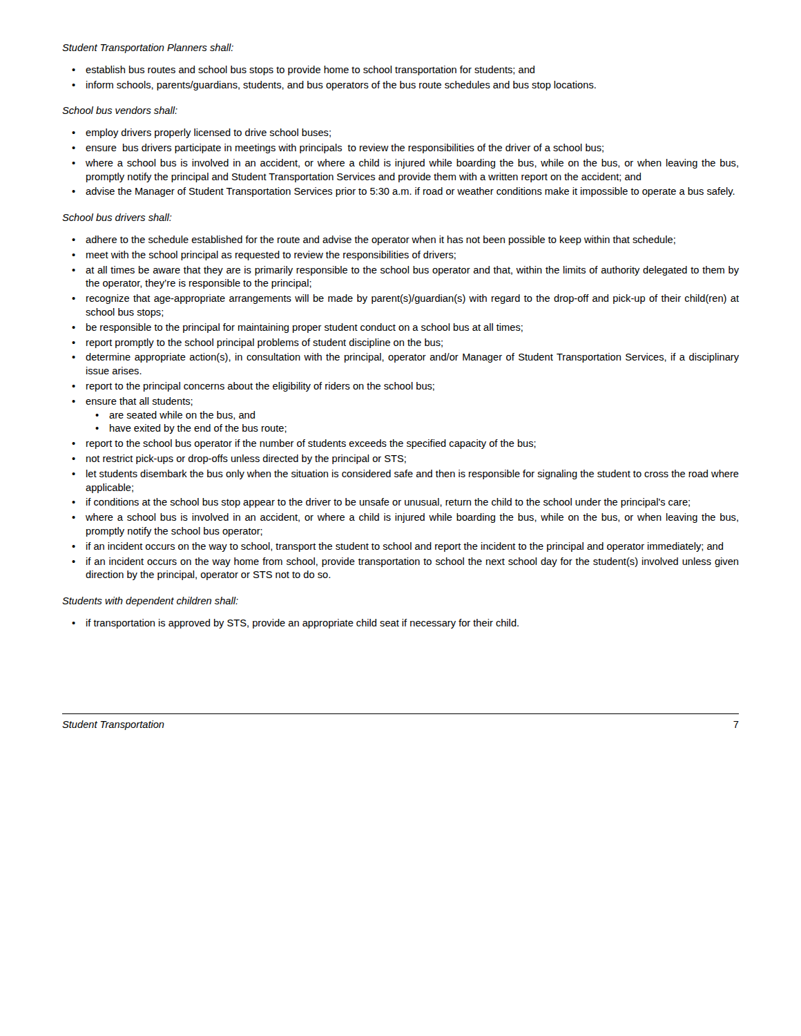Student Transportation Planners shall:
establish bus routes and school bus stops to provide home to school transportation for students; and
inform schools, parents/guardians, students, and bus operators of the bus route schedules and bus stop locations.
School bus vendors shall:
employ drivers properly licensed to drive school buses;
ensure bus drivers participate in meetings with principals to review the responsibilities of the driver of a school bus;
where a school bus is involved in an accident, or where a child is injured while boarding the bus, while on the bus, or when leaving the bus, promptly notify the principal and Student Transportation Services and provide them with a written report on the accident; and
advise the Manager of Student Transportation Services prior to 5:30 a.m. if road or weather conditions make it impossible to operate a bus safely.
School bus drivers shall:
adhere to the schedule established for the route and advise the operator when it has not been possible to keep within that schedule;
meet with the school principal as requested to review the responsibilities of drivers;
at all times be aware that they are is primarily responsible to the school bus operator and that, within the limits of authority delegated to them by the operator, they’re is responsible to the principal;
recognize that age-appropriate arrangements will be made by parent(s)/guardian(s) with regard to the drop-off and pick-up of their child(ren) at school bus stops;
be responsible to the principal for maintaining proper student conduct on a school bus at all times;
report promptly to the school principal problems of student discipline on the bus;
determine appropriate action(s), in consultation with the principal, operator and/or Manager of Student Transportation Services, if a disciplinary issue arises.
report to the principal concerns about the eligibility of riders on the school bus;
ensure that all students;
are seated while on the bus, and
have exited by the end of the bus route;
report to the school bus operator if the number of students exceeds the specified capacity of the bus;
not restrict pick-ups or drop-offs unless directed by the principal or STS;
let students disembark the bus only when the situation is considered safe and then is responsible for signaling the student to cross the road where applicable;
if conditions at the school bus stop appear to the driver to be unsafe or unusual, return the child to the school under the principal's care;
where a school bus is involved in an accident, or where a child is injured while boarding the bus, while on the bus, or when leaving the bus, promptly notify the school bus operator;
if an incident occurs on the way to school, transport the student to school and report the incident to the principal and operator immediately; and
if an incident occurs on the way home from school, provide transportation to school the next school day for the student(s) involved unless given direction by the principal, operator or STS not to do so.
Students with dependent children shall:
if transportation is approved by STS, provide an appropriate child seat if necessary for their child.
Student Transportation 7